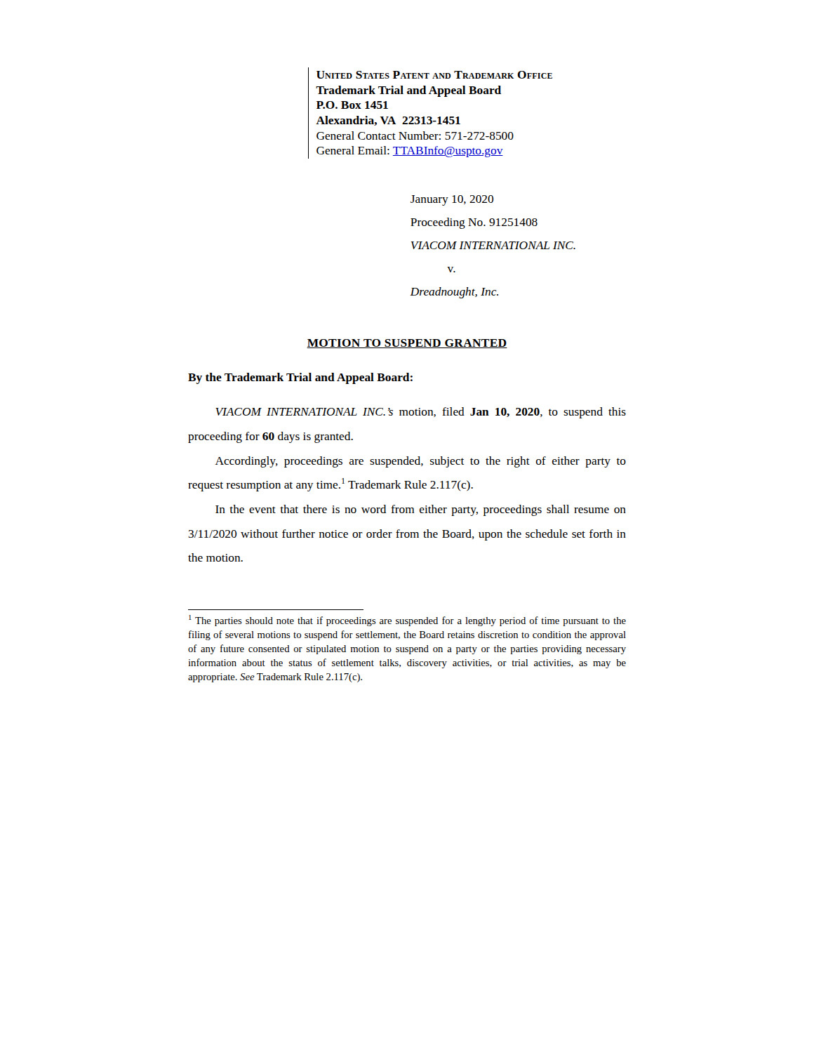United States Patent and Trademark Office
Trademark Trial and Appeal Board
P.O. Box 1451
Alexandria, VA 22313-1451
General Contact Number: 571-272-8500
General Email: TTABInfo@uspto.gov
January 10, 2020
Proceeding No. 91251408
VIACOM INTERNATIONAL INC.
v.
Dreadnought, Inc.
MOTION TO SUSPEND GRANTED
By the Trademark Trial and Appeal Board:
VIACOM INTERNATIONAL INC.’s motion, filed Jan 10, 2020, to suspend this proceeding for 60 days is granted.
Accordingly, proceedings are suspended, subject to the right of either party to request resumption at any time.1 Trademark Rule 2.117(c).
In the event that there is no word from either party, proceedings shall resume on 3/11/2020 without further notice or order from the Board, upon the schedule set forth in the motion.
1 The parties should note that if proceedings are suspended for a lengthy period of time pursuant to the filing of several motions to suspend for settlement, the Board retains discretion to condition the approval of any future consented or stipulated motion to suspend on a party or the parties providing necessary information about the status of settlement talks, discovery activities, or trial activities, as may be appropriate. See Trademark Rule 2.117(c).